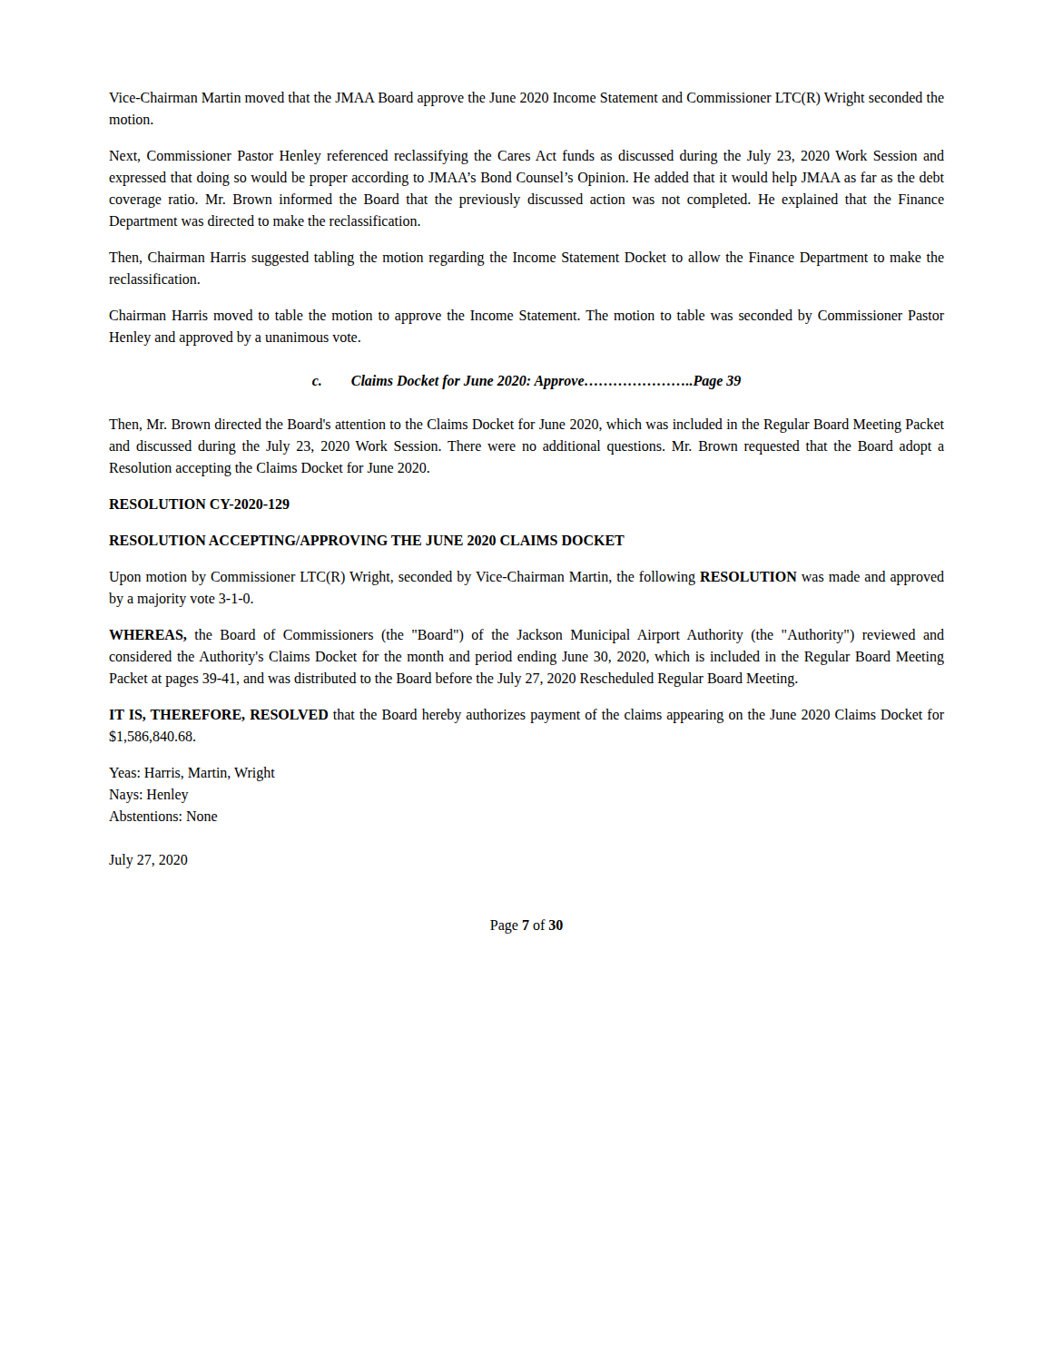Vice-Chairman Martin moved that the JMAA Board approve the June 2020 Income Statement and Commissioner LTC(R) Wright seconded the motion.
Next, Commissioner Pastor Henley referenced reclassifying the Cares Act funds as discussed during the July 23, 2020 Work Session and expressed that doing so would be proper according to JMAA’s Bond Counsel’s Opinion. He added that it would help JMAA as far as the debt coverage ratio. Mr. Brown informed the Board that the previously discussed action was not completed. He explained that the Finance Department was directed to make the reclassification.
Then, Chairman Harris suggested tabling the motion regarding the Income Statement Docket to allow the Finance Department to make the reclassification.
Chairman Harris moved to table the motion to approve the Income Statement. The motion to table was seconded by Commissioner Pastor Henley and approved by a unanimous vote.
c. Claims Docket for June 2020: Approve…………………..Page 39
Then, Mr. Brown directed the Board's attention to the Claims Docket for June 2020, which was included in the Regular Board Meeting Packet and discussed during the July 23, 2020 Work Session. There were no additional questions. Mr. Brown requested that the Board adopt a Resolution accepting the Claims Docket for June 2020.
RESOLUTION CY-2020-129
RESOLUTION ACCEPTING/APPROVING THE JUNE 2020 CLAIMS DOCKET
Upon motion by Commissioner LTC(R) Wright, seconded by Vice-Chairman Martin, the following RESOLUTION was made and approved by a majority vote 3-1-0.
WHEREAS, the Board of Commissioners (the "Board") of the Jackson Municipal Airport Authority (the "Authority") reviewed and considered the Authority's Claims Docket for the month and period ending June 30, 2020, which is included in the Regular Board Meeting Packet at pages 39-41, and was distributed to the Board before the July 27, 2020 Rescheduled Regular Board Meeting.
IT IS, THEREFORE, RESOLVED that the Board hereby authorizes payment of the claims appearing on the June 2020 Claims Docket for $1,586,840.68.
Yeas: Harris, Martin, Wright
Nays: Henley
Abstentions: None
July 27, 2020
Page 7 of 30